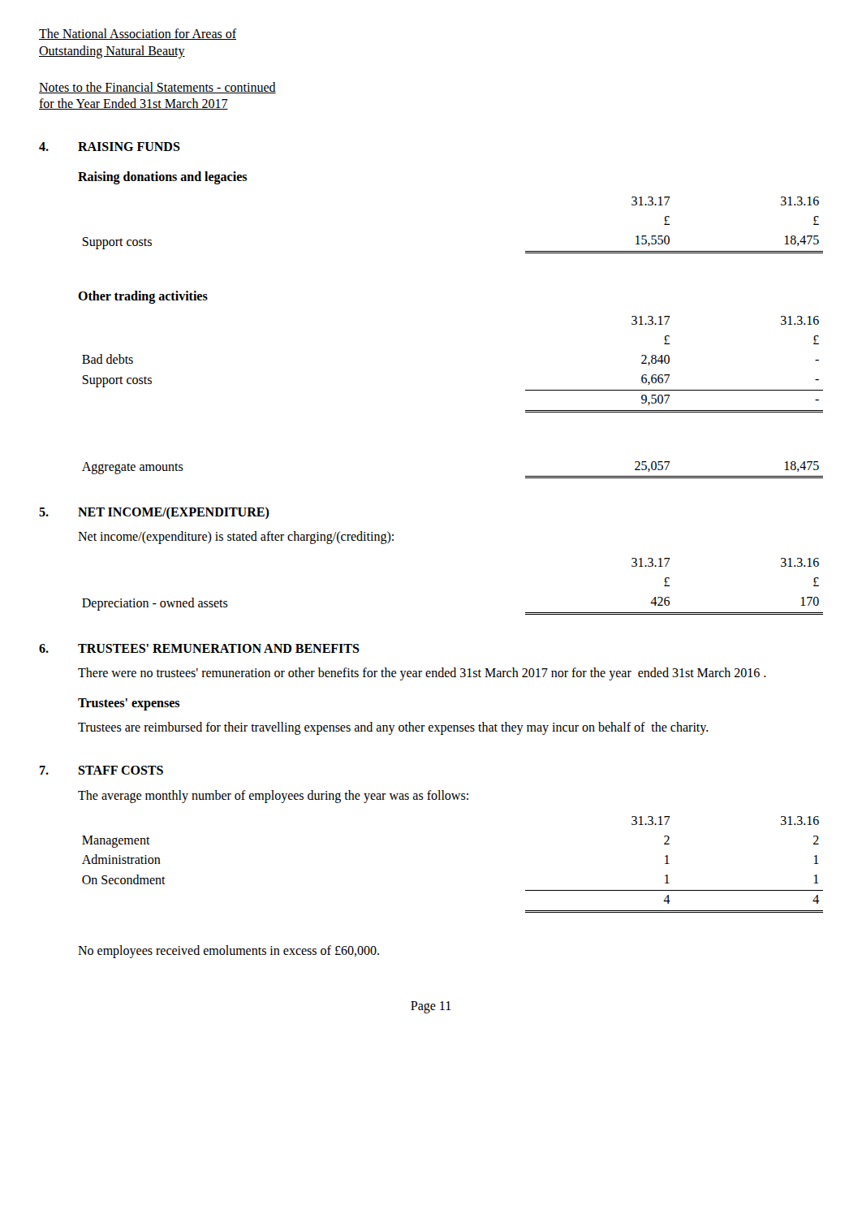The National Association for Areas of
Outstanding Natural Beauty
Notes to the Financial Statements - continued
for the Year Ended 31st March 2017
4. RAISING FUNDS
Raising donations and legacies
| | 31.3.17 | 31.3.16 |
| | £ | £ |
| Support costs | 15,550 | 18,475 |
Other trading activities
| | 31.3.17 | 31.3.16 |
| | £ | £ |
| Bad debts | 2,840 | - |
| Support costs | 6,667 | - |
| | 9,507 | - |
| Aggregate amounts | 25,057 | 18,475 |
5. NET INCOME/(EXPENDITURE)
Net income/(expenditure) is stated after charging/(crediting):
| | 31.3.17 | 31.3.16 |
| | £ | £ |
| Depreciation - owned assets | 426 | 170 |
6. TRUSTEES' REMUNERATION AND BENEFITS
There were no trustees' remuneration or other benefits for the year ended 31st March 2017 nor for the year ended 31st March 2016 .
Trustees' expenses
Trustees are reimbursed for their travelling expenses and any other expenses that they may incur on behalf of the charity.
7. STAFF COSTS
The average monthly number of employees during the year was as follows:
| | 31.3.17 | 31.3.16 |
| Management | 2 | 2 |
| Administration | 1 | 1 |
| On Secondment | 1 | 1 |
| | 4 | 4 |
No employees received emoluments in excess of £60,000.
Page 11